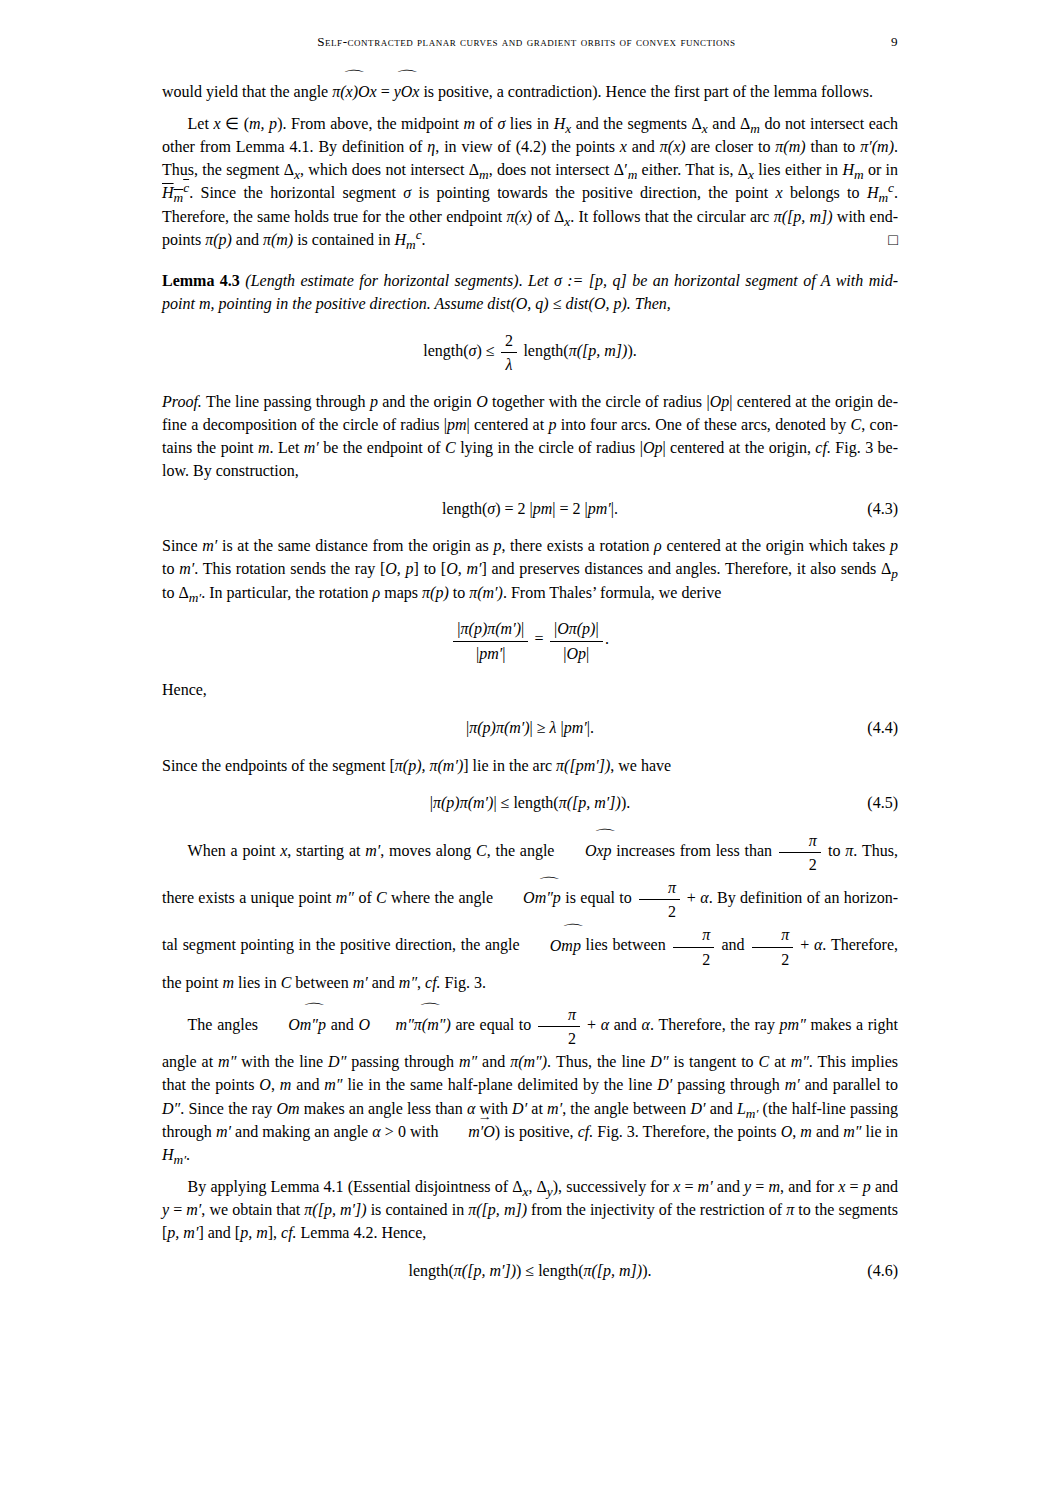Self-contracted planar curves and gradient orbits of convex functions 9
would yield that the angle π(x)Ox = yOx is positive, a contradiction). Hence the first part of the lemma follows.
Let x ∈ (m, p). From above, the midpoint m of σ lies in Hx and the segments Δx and Δm do not intersect each other from Lemma 4.1. By definition of η, in view of (4.2) the points x and π(x) are closer to π(m) than to π′(m). Thus, the segment Δx, which does not intersect Δm, does not intersect Δ′m either. That is, Δx lies either in Hm or in Hmc. Since the horizontal segment σ is pointing towards the positive direction, the point x belongs to Hmc. Therefore, the same holds true for the other endpoint π(x) of Δx. It follows that the circular arc π([p, m]) with endpoints π(p) and π(m) is contained in Hmc. □
Lemma 4.3 (Length estimate for horizontal segments). Let σ := [p, q] be an horizontal segment of A with midpoint m, pointing in the positive direction. Assume dist(O, q) ≤ dist(O, p). Then,
length(σ) ≤ 2 λ length(π([p, m])).
Proof. The line passing through p and the origin O together with the circle of radius |Op| centered at the origin define a decomposition of the circle of radius |pm| centered at p into four arcs. One of these arcs, denoted by C, contains the point m. Let m′ be the endpoint of C lying in the circle of radius |Op| centered at the origin, cf. Fig. 3 below. By construction,
length(σ) = 2 |pm| = 2 |pm′|. (4.3)
Since m′ is at the same distance from the origin as p, there exists a rotation ρ centered at the origin which takes p to m′. This rotation sends the ray [O, p] to [O, m′] and preserves distances and angles. Therefore, it also sends Δp to Δm′. In particular, the rotation ρ maps π(p) to π(m′). From Thales’ formula, we derive
|π(p)π(m′)||pm′| = |Oπ(p)||Op|.
Hence,
|π(p)π(m′)| ≥ λ |pm′|. (4.4)
Since the endpoints of the segment [π(p), π(m′)] lie in the arc π([pm′]), we have
|π(p)π(m′)| ≤ length(π([p, m′])). (4.5)
When a point x, starting at m′, moves along C, the angle Oxp increases from less than π 2 to π. Thus, there exists a unique point m″ of C where the angle Om″p is equal to π 2 + α. By definition of an horizontal segment pointing in the positive direction, the angle Omp lies between π 2 and π 2 + α. Therefore, the point m lies in C between m′ and m″, cf. Fig. 3.
The angles Om″p and Om″π(m″) are equal to π 2 + α and α. Therefore, the ray pm″ makes a right angle at m″ with the line D″ passing through m″ and π(m″). Thus, the line D″ is tangent to C at m″. This implies that the points O, m and m″ lie in the same half-plane delimited by the line D′ passing through m′ and parallel to D″. Since the ray Om makes an angle less than α with D′ at m′, the angle between D′ and Lm′ (the half-line passing through m′ and making an angle α > 0 with m′O) is positive, cf. Fig. 3. Therefore, the points O, m and m″ lie in Hm′.
By applying Lemma 4.1 (Essential disjointness of Δx, Δy), successively for x = m′ and y = m, and for x = p and y = m′, we obtain that π([p, m′]) is contained in π([p, m]) from the injectivity of the restriction of π to the segments [p, m′] and [p, m], cf. Lemma 4.2. Hence,
length(π([p, m′])) ≤ length(π([p, m])). (4.6)